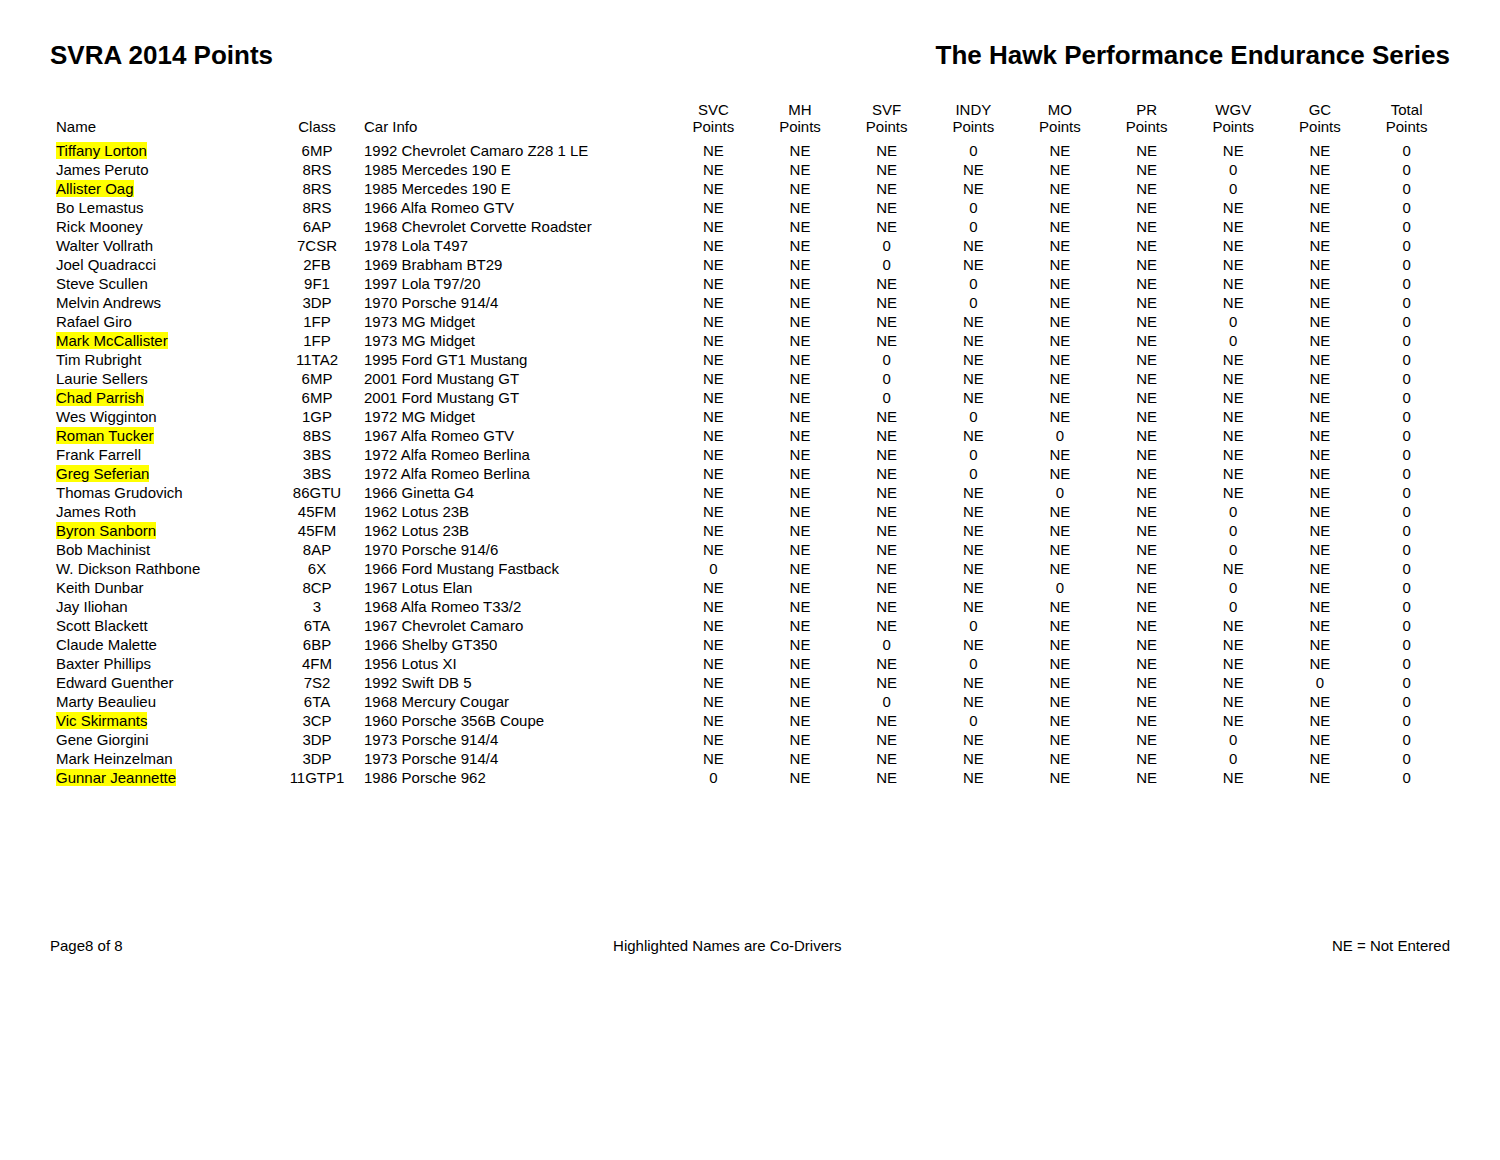SVRA 2014 Points
The Hawk Performance Endurance Series
| | | | SVC | MH | SVF | INDY | MO | PR | WGV | GC | Total |
| --- | --- | --- | --- | --- | --- | --- | --- | --- | --- | --- | --- |
| Name | Class | Car Info | Points | Points | Points | Points | Points | Points | Points | Points | Points |
| Tiffany Lorton | 6MP | 1992 Chevrolet Camaro Z28 1 LE | NE | NE | NE | 0 | NE | NE | NE | NE | 0 |
| James Peruto | 8RS | 1985 Mercedes 190 E | NE | NE | NE | NE | NE | NE | 0 | NE | 0 |
| Allister Oag | 8RS | 1985 Mercedes 190 E | NE | NE | NE | NE | NE | NE | 0 | NE | 0 |
| Bo Lemastus | 8RS | 1966 Alfa Romeo GTV | NE | NE | NE | 0 | NE | NE | NE | NE | 0 |
| Rick Mooney | 6AP | 1968 Chevrolet Corvette Roadster | NE | NE | NE | 0 | NE | NE | NE | NE | 0 |
| Walter Vollrath | 7CSR | 1978 Lola T497 | NE | NE | 0 | NE | NE | NE | NE | NE | 0 |
| Joel Quadracci | 2FB | 1969 Brabham BT29 | NE | NE | 0 | NE | NE | NE | NE | NE | 0 |
| Steve Scullen | 9F1 | 1997 Lola T97/20 | NE | NE | NE | 0 | NE | NE | NE | NE | 0 |
| Melvin Andrews | 3DP | 1970 Porsche 914/4 | NE | NE | NE | 0 | NE | NE | NE | NE | 0 |
| Rafael Giro | 1FP | 1973 MG Midget | NE | NE | NE | NE | NE | NE | 0 | NE | 0 |
| Mark McCallister | 1FP | 1973 MG Midget | NE | NE | NE | NE | NE | NE | 0 | NE | 0 |
| Tim Rubright | 11TA2 | 1995 Ford GT1 Mustang | NE | NE | 0 | NE | NE | NE | NE | NE | 0 |
| Laurie Sellers | 6MP | 2001 Ford Mustang GT | NE | NE | 0 | NE | NE | NE | NE | NE | 0 |
| Chad Parrish | 6MP | 2001 Ford Mustang GT | NE | NE | 0 | NE | NE | NE | NE | NE | 0 |
| Wes Wigginton | 1GP | 1972 MG Midget | NE | NE | NE | 0 | NE | NE | NE | NE | 0 |
| Roman Tucker | 8BS | 1967 Alfa Romeo GTV | NE | NE | NE | NE | 0 | NE | NE | NE | 0 |
| Frank Farrell | 3BS | 1972 Alfa Romeo Berlina | NE | NE | NE | 0 | NE | NE | NE | NE | 0 |
| Greg Seferian | 3BS | 1972 Alfa Romeo Berlina | NE | NE | NE | 0 | NE | NE | NE | NE | 0 |
| Thomas Grudovich | 86GTU | 1966 Ginetta G4 | NE | NE | NE | NE | 0 | NE | NE | NE | 0 |
| James Roth | 45FM | 1962 Lotus 23B | NE | NE | NE | NE | NE | NE | 0 | NE | 0 |
| Byron Sanborn | 45FM | 1962 Lotus 23B | NE | NE | NE | NE | NE | NE | 0 | NE | 0 |
| Bob Machinist | 8AP | 1970 Porsche 914/6 | NE | NE | NE | NE | NE | NE | 0 | NE | 0 |
| W. Dickson Rathbone | 6X | 1966 Ford Mustang Fastback | 0 | NE | NE | NE | NE | NE | NE | NE | 0 |
| Keith Dunbar | 8CP | 1967 Lotus Elan | NE | NE | NE | NE | 0 | NE | 0 | NE | 0 |
| Jay Iliohan | 3 | 1968 Alfa Romeo T33/2 | NE | NE | NE | NE | NE | NE | 0 | NE | 0 |
| Scott Blackett | 6TA | 1967 Chevrolet Camaro | NE | NE | NE | 0 | NE | NE | NE | NE | 0 |
| Claude Malette | 6BP | 1966 Shelby GT350 | NE | NE | 0 | NE | NE | NE | NE | NE | 0 |
| Baxter Phillips | 4FM | 1956 Lotus XI | NE | NE | NE | 0 | NE | NE | NE | NE | 0 |
| Edward Guenther | 7S2 | 1992 Swift DB 5 | NE | NE | NE | NE | NE | NE | NE | 0 | 0 |
| Marty Beaulieu | 6TA | 1968 Mercury Cougar | NE | NE | 0 | NE | NE | NE | NE | NE | 0 |
| Vic Skirmants | 3CP | 1960 Porsche 356B Coupe | NE | NE | NE | 0 | NE | NE | NE | NE | 0 |
| Gene Giorgini | 3DP | 1973 Porsche 914/4 | NE | NE | NE | NE | NE | NE | 0 | NE | 0 |
| Mark Heinzelman | 3DP | 1973 Porsche 914/4 | NE | NE | NE | NE | NE | NE | 0 | NE | 0 |
| Gunnar Jeannette | 11GTP1 | 1986 Porsche 962 | 0 | NE | NE | NE | NE | NE | NE | NE | 0 |
Page8 of 8
Highlighted Names are Co-Drivers
NE = Not Entered